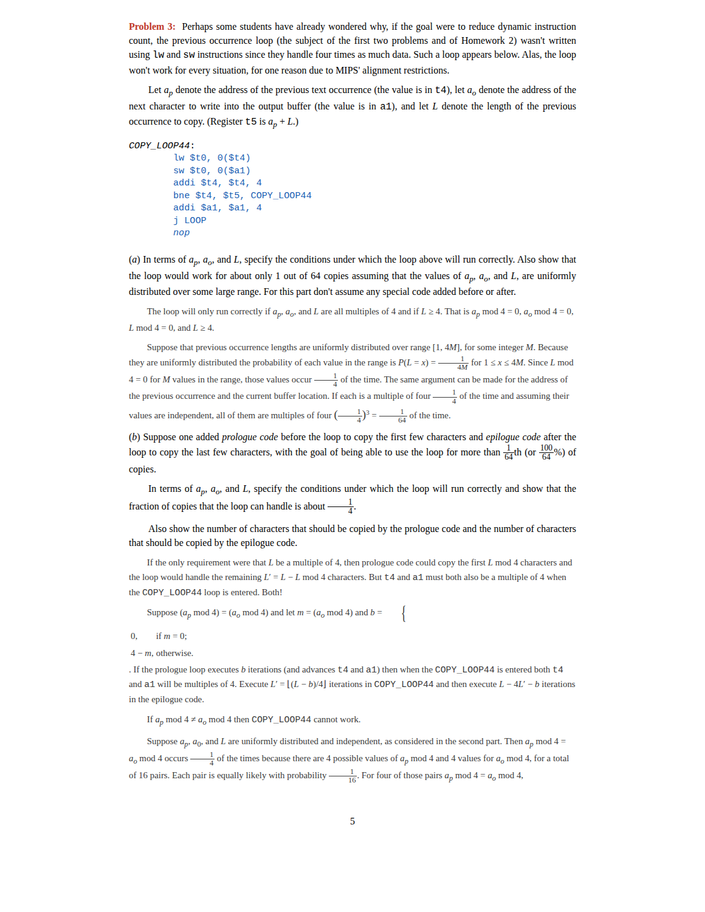Problem 3: Perhaps some students have already wondered why, if the goal were to reduce dynamic instruction count, the previous occurrence loop (the subject of the first two problems and of Homework 2) wasn't written using lw and sw instructions since they handle four times as much data. Such a loop appears below. Alas, the loop won't work for every situation, for one reason due to MIPS' alignment restrictions.
Let ap denote the address of the previous text occurrence (the value is in t4), let ao denote the address of the next character to write into the output buffer (the value is in a1), and let L denote the length of the previous occurrence to copy. (Register t5 is ap + L.)
COPY_LOOP44:
        lw $t0, 0($t4)
        sw $t0, 0($a1)
        addi $t4, $t4, 4
        bne $t4, $t5, COPY_LOOP44
        addi $a1, $a1, 4
        j LOOP
        nop
(a) In terms of ap, ao, and L, specify the conditions under which the loop above will run correctly. Also show that the loop would work for about only 1 out of 64 copies assuming that the values of ap, ao, and L, are uniformly distributed over some large range. For this part don't assume any special code added before or after.
The loop will only run correctly if ap, ao, and L are all multiples of 4 and if L ≥ 4. That is ap mod 4 = 0, ao mod 4 = 0, L mod 4 = 0, and L ≥ 4.
Suppose that previous occurrence lengths are uniformly distributed over range [1, 4M], for some integer M. Because they are uniformly distributed the probability of each value in the range is P(L = x) = 14M for 1 ≤ x ≤ 4M. Since L mod 4 = 0 for M values in the range, those values occur 14 of the time. The same argument can be made for the address of the previous occurrence and the current buffer location. If each is a multiple of four 14 of the time and assuming their values are independent, all of them are multiples of four (14)3 = 164 of the time.
(b) Suppose one added prologue code before the loop to copy the first few characters and epilogue code after the loop to copy the last few characters, with the goal of being able to use the loop for more than 164th (or 10064%) of copies.
In terms of ap, ao, and L, specify the conditions under which the loop will run correctly and show that the fraction of copies that the loop can handle is about 14.
Also show the number of characters that should be copied by the prologue code and the number of characters that should be copied by the epilogue code.
If the only requirement were that L be a multiple of 4, then prologue code could copy the first L mod 4 characters and the loop would handle the remaining L′ = L − L mod 4 characters. But t4 and a1 must both also be a multiple of 4 when the COPY_LOOP44 loop is entered. Both!
Suppose (ap mod 4) = (ao mod 4) and let m = (ao mod 4) and b = {
| 0, | if m = 0; |
| 4 − m , | otherwise. |
. If the prologue loop executes b iterations (and advances t4 and a1) then when the COPY_LOOP44 is entered both t4 and a1 will be multiples of 4. Execute L′ = ⌊(L − b)/4⌋ iterations in COPY_LOOP44 and then execute L − 4L′ − b iterations in the epilogue code.
If ap mod 4 ≠ ao mod 4 then COPY_LOOP44 cannot work.
Suppose ap, a0, and L are uniformly distributed and independent, as considered in the second part. Then ap mod 4 = ao mod 4 occurs 14 of the times because there are 4 possible values of ap mod 4 and 4 values for ao mod 4, for a total of 16 pairs. Each pair is equally likely with probability 116. For four of those pairs ap mod 4 = ao mod 4,
5